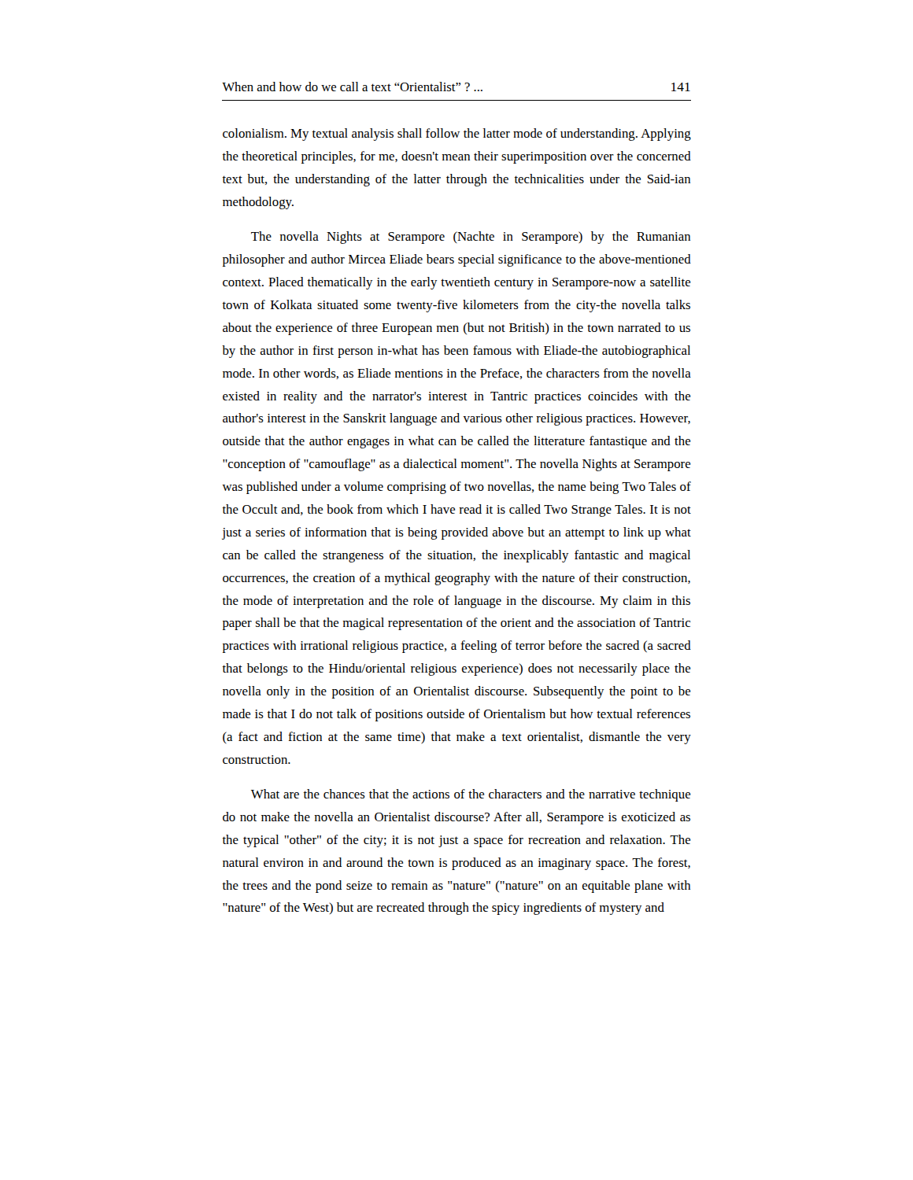When and how do we call a text “Orientalist” ? ... 141
colonialism. My textual analysis shall follow the latter mode of understanding. Applying the theoretical principles, for me, doesn't mean their superimposition over the concerned text but, the understanding of the latter through the technicalities under the Said-ian methodology.
The novella Nights at Serampore (Nachte in Serampore) by the Rumanian philosopher and author Mircea Eliade bears special significance to the above-mentioned context. Placed thematically in the early twentieth century in Serampore-now a satellite town of Kolkata situated some twenty-five kilometers from the city-the novella talks about the experience of three European men (but not British) in the town narrated to us by the author in first person in-what has been famous with Eliade-the autobiographical mode. In other words, as Eliade mentions in the Preface, the characters from the novella existed in reality and the narrator's interest in Tantric practices coincides with the author's interest in the Sanskrit language and various other religious practices. However, outside that the author engages in what can be called the litterature fantastique and the "conception of "camouflage" as a dialectical moment". The novella Nights at Serampore was published under a volume comprising of two novellas, the name being Two Tales of the Occult and, the book from which I have read it is called Two Strange Tales. It is not just a series of information that is being provided above but an attempt to link up what can be called the strangeness of the situation, the inexplicably fantastic and magical occurrences, the creation of a mythical geography with the nature of their construction, the mode of interpretation and the role of language in the discourse. My claim in this paper shall be that the magical representation of the orient and the association of Tantric practices with irrational religious practice, a feeling of terror before the sacred (a sacred that belongs to the Hindu/oriental religious experience) does not necessarily place the novella only in the position of an Orientalist discourse. Subsequently the point to be made is that I do not talk of positions outside of Orientalism but how textual references (a fact and fiction at the same time) that make a text orientalist, dismantle the very construction.
What are the chances that the actions of the characters and the narrative technique do not make the novella an Orientalist discourse? After all, Serampore is exoticized as the typical "other" of the city; it is not just a space for recreation and relaxation. The natural environ in and around the town is produced as an imaginary space. The forest, the trees and the pond seize to remain as "nature" ("nature" on an equitable plane with "nature" of the West) but are recreated through the spicy ingredients of mystery and